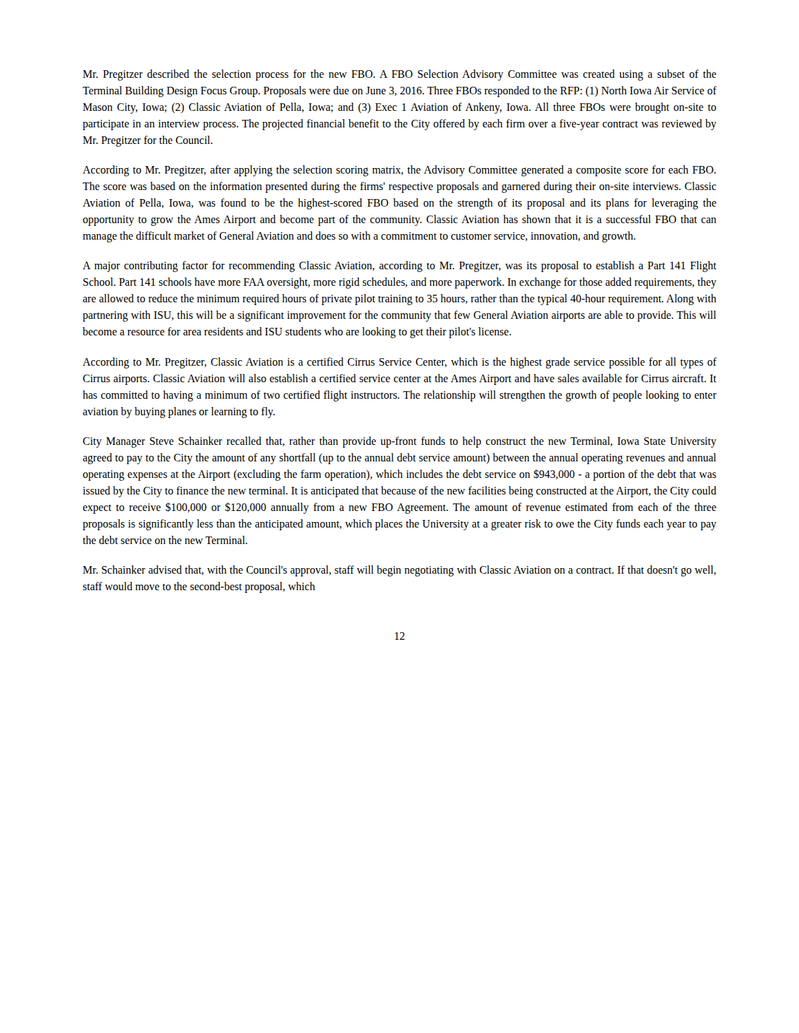Mr. Pregitzer described the selection process for the new FBO. A FBO Selection Advisory Committee was created using a subset of the Terminal Building Design Focus Group. Proposals were due on June 3, 2016. Three FBOs responded to the RFP: (1) North Iowa Air Service of Mason City, Iowa; (2) Classic Aviation of Pella, Iowa; and (3) Exec 1 Aviation of Ankeny, Iowa. All three FBOs were brought on-site to participate in an interview process. The projected financial benefit to the City offered by each firm over a five-year contract was reviewed by Mr. Pregitzer for the Council.
According to Mr. Pregitzer, after applying the selection scoring matrix, the Advisory Committee generated a composite score for each FBO. The score was based on the information presented during the firms' respective proposals and garnered during their on-site interviews. Classic Aviation of Pella, Iowa, was found to be the highest-scored FBO based on the strength of its proposal and its plans for leveraging the opportunity to grow the Ames Airport and become part of the community. Classic Aviation has shown that it is a successful FBO that can manage the difficult market of General Aviation and does so with a commitment to customer service, innovation, and growth.
A major contributing factor for recommending Classic Aviation, according to Mr. Pregitzer, was its proposal to establish a Part 141 Flight School. Part 141 schools have more FAA oversight, more rigid schedules, and more paperwork. In exchange for those added requirements, they are allowed to reduce the minimum required hours of private pilot training to 35 hours, rather than the typical 40-hour requirement. Along with partnering with ISU, this will be a significant improvement for the community that few General Aviation airports are able to provide. This will become a resource for area residents and ISU students who are looking to get their pilot's license.
According to Mr. Pregitzer, Classic Aviation is a certified Cirrus Service Center, which is the highest grade service possible for all types of Cirrus airports. Classic Aviation will also establish a certified service center at the Ames Airport and have sales available for Cirrus aircraft. It has committed to having a minimum of two certified flight instructors. The relationship will strengthen the growth of people looking to enter aviation by buying planes or learning to fly.
City Manager Steve Schainker recalled that, rather than provide up-front funds to help construct the new Terminal, Iowa State University agreed to pay to the City the amount of any shortfall (up to the annual debt service amount) between the annual operating revenues and annual operating expenses at the Airport (excluding the farm operation), which includes the debt service on $943,000 - a portion of the debt that was issued by the City to finance the new terminal. It is anticipated that because of the new facilities being constructed at the Airport, the City could expect to receive $100,000 or $120,000 annually from a new FBO Agreement. The amount of revenue estimated from each of the three proposals is significantly less than the anticipated amount, which places the University at a greater risk to owe the City funds each year to pay the debt service on the new Terminal.
Mr. Schainker advised that, with the Council's approval, staff will begin negotiating with Classic Aviation on a contract. If that doesn't go well, staff would move to the second-best proposal, which
12